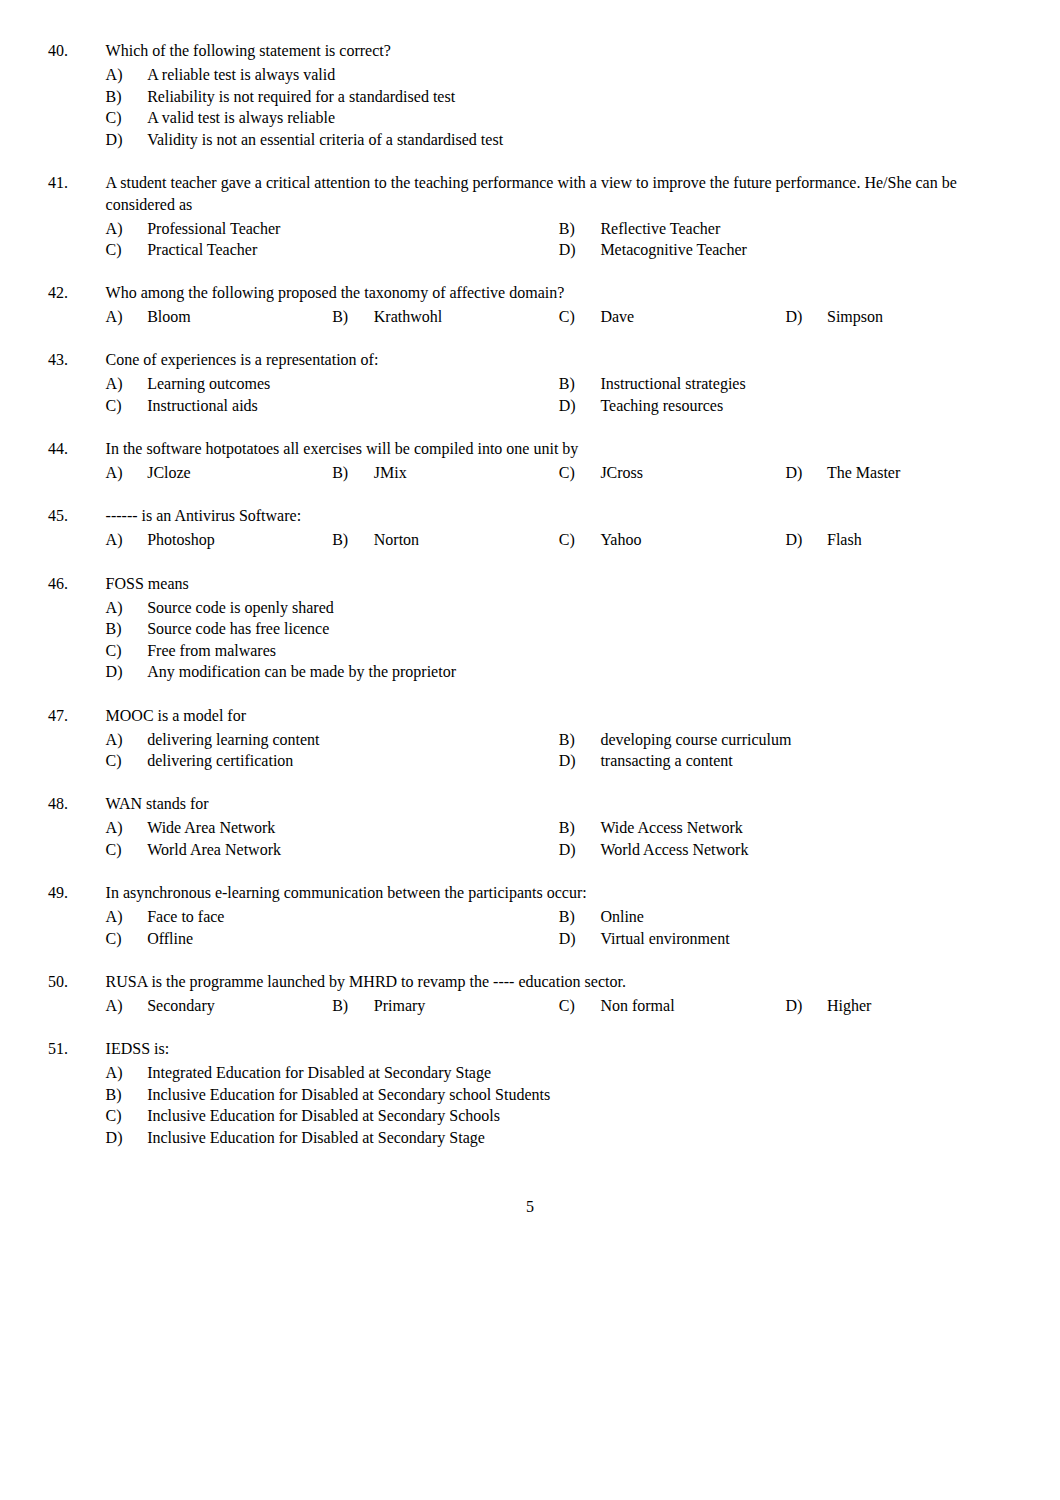40.
Which of the following statement is correct?
A) A reliable test is always valid B) Reliability is not required for a standardised test C) A valid test is always reliable D) Validity is not an essential criteria of a standardised test
41.
A student teacher gave a critical attention to the teaching performance with a view to improve the future performance. He/She can be considered as
A) Professional Teacher B) Reflective Teacher C) Practical Teacher D) Metacognitive Teacher
42.
Who among the following proposed the taxonomy of affective domain?
A) Bloom B) Krathwohl C) Dave D) Simpson
43.
Cone of experiences is a representation of:
A) Learning outcomes B) Instructional strategies C) Instructional aids D) Teaching resources
44.
In the software hotpotatoes all exercises will be compiled into one unit by
A) JCloze B) JMix C) JCross D) The Master
45.
------ is an Antivirus Software:
A) Photoshop B) Norton C) Yahoo D) Flash
46.
FOSS means
A) Source code is openly shared B) Source code has free licence C) Free from malwares D) Any modification can be made by the proprietor
47.
MOOC is a model for
A) delivering learning content B) developing course curriculum C) delivering certification D) transacting a content
48.
WAN stands for
A) Wide Area Network B) Wide Access Network C) World Area Network D) World Access Network
49.
In asynchronous e-learning communication between the participants occur:
A) Face to face B) Online C) Offline D) Virtual environment
50.
RUSA is the programme launched by MHRD to revamp the ---- education sector.
A) Secondary B) Primary C) Non formal D) Higher
51.
IEDSS is:
A) Integrated Education for Disabled at Secondary Stage B) Inclusive Education for Disabled at Secondary school Students C) Inclusive Education for Disabled at Secondary Schools D) Inclusive Education for Disabled at Secondary Stage
5